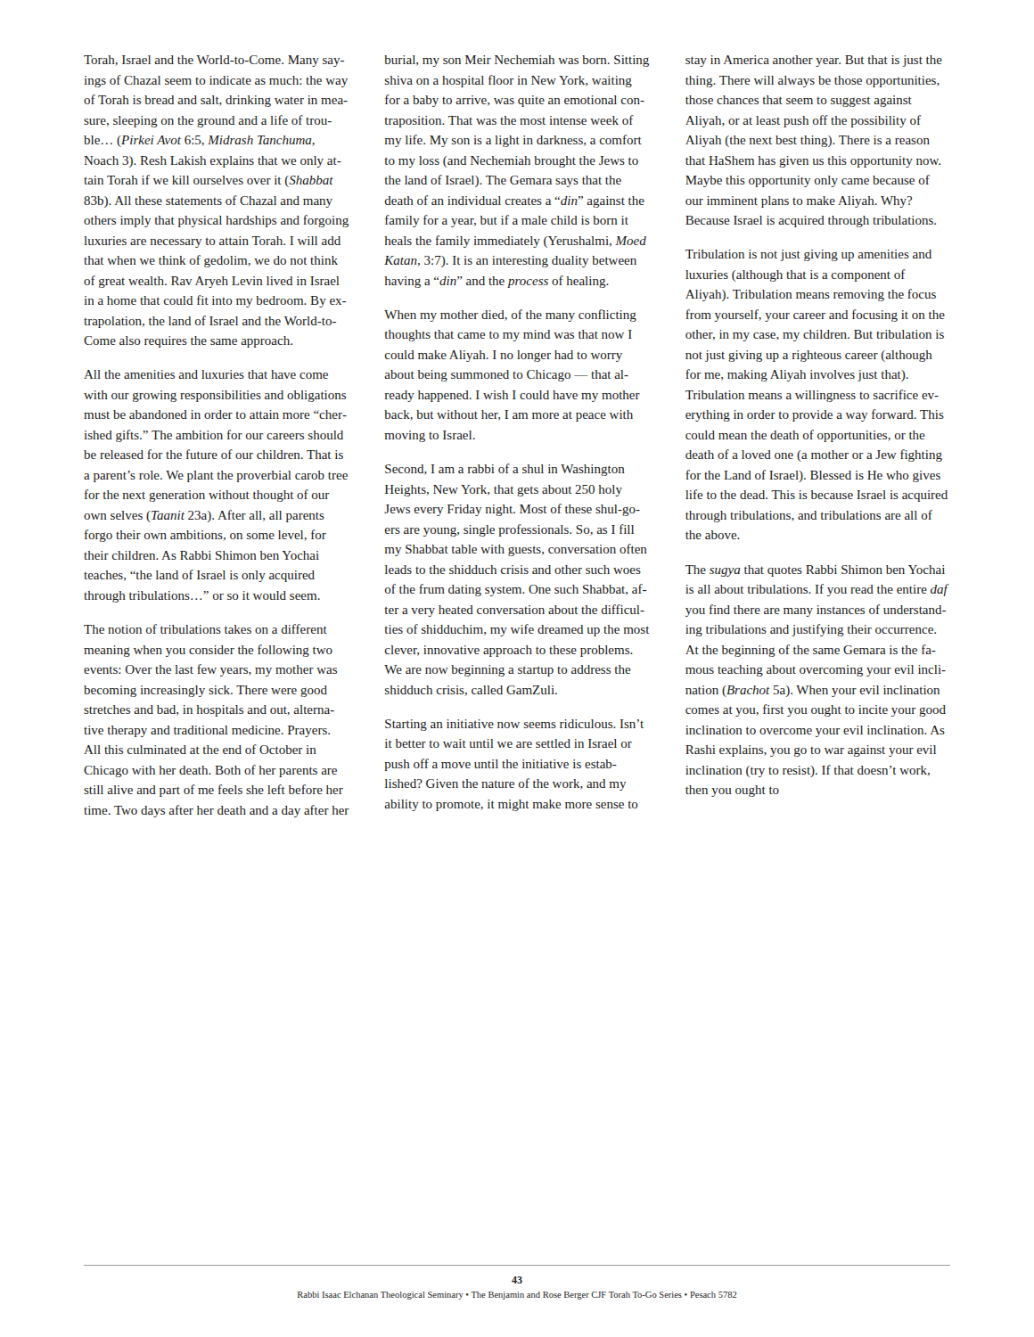Torah, Israel and the World-to-Come. Many sayings of Chazal seem to indicate as much: the way of Torah is bread and salt, drinking water in measure, sleeping on the ground and a life of trouble… (Pirkei Avot 6:5, Midrash Tanchuma, Noach 3). Resh Lakish explains that we only attain Torah if we kill ourselves over it (Shabbat 83b). All these statements of Chazal and many others imply that physical hardships and forgoing luxuries are necessary to attain Torah. I will add that when we think of gedolim, we do not think of great wealth. Rav Aryeh Levin lived in Israel in a home that could fit into my bedroom. By extrapolation, the land of Israel and the World-to-Come also requires the same approach.
All the amenities and luxuries that have come with our growing responsibilities and obligations must be abandoned in order to attain more “cherished gifts.” The ambition for our careers should be released for the future of our children. That is a parent’s role. We plant the proverbial carob tree for the next generation without thought of our own selves (Taanit 23a). After all, all parents forgo their own ambitions, on some level, for their children. As Rabbi Shimon ben Yochai teaches, “the land of Israel is only acquired through tribulations…” or so it would seem.
The notion of tribulations takes on a different meaning when you consider the following two events: Over the last few years, my mother was becoming increasingly sick. There were good stretches and bad, in hospitals and out, alternative therapy and traditional medicine. Prayers. All this culminated at the end of October in Chicago with her death. Both of her parents are still alive and part of me feels she left before her time. Two days after her death and a day after her burial, my son Meir Nechemiah was born. Sitting shiva on a hospital floor in New York, waiting for a baby to arrive, was quite an emotional contraposition. That was the most intense week of my life. My son is a light in darkness, a comfort to my loss (and Nechemiah brought the Jews to the land of Israel). The Gemara says that the death of an individual creates a “din” against the family for a year, but if a male child is born it heals the family immediately (Yerushalmi, Moed Katan, 3:7). It is an interesting duality between having a “din” and the process of healing.
When my mother died, of the many conflicting thoughts that came to my mind was that now I could make Aliyah. I no longer had to worry about being summoned to Chicago — that already happened. I wish I could have my mother back, but without her, I am more at peace with moving to Israel.
Second, I am a rabbi of a shul in Washington Heights, New York, that gets about 250 holy Jews every Friday night. Most of these shul-goers are young, single professionals. So, as I fill my Shabbat table with guests, conversation often leads to the shidduch crisis and other such woes of the frum dating system. One such Shabbat, after a very heated conversation about the difficulties of shidduchim, my wife dreamed up the most clever, innovative approach to these problems. We are now beginning a startup to address the shidduch crisis, called GamZuli.
Starting an initiative now seems ridiculous. Isn’t it better to wait until we are settled in Israel or push off a move until the initiative is established? Given the nature of the work, and my ability to promote, it might make more sense to stay in America another year. But that is just the thing. There will always be those opportunities, those chances that seem to suggest against Aliyah, or at least push off the possibility of Aliyah (the next best thing). There is a reason that HaShem has given us this opportunity now. Maybe this opportunity only came because of our imminent plans to make Aliyah. Why? Because Israel is acquired through tribulations.
Tribulation is not just giving up amenities and luxuries (although that is a component of Aliyah). Tribulation means removing the focus from yourself, your career and focusing it on the other, in my case, my children. But tribulation is not just giving up a righteous career (although for me, making Aliyah involves just that). Tribulation means a willingness to sacrifice everything in order to provide a way forward. This could mean the death of opportunities, or the death of a loved one (a mother or a Jew fighting for the Land of Israel). Blessed is He who gives life to the dead. This is because Israel is acquired through tribulations, and tribulations are all of the above.
The sugya that quotes Rabbi Shimon ben Yochai is all about tribulations. If you read the entire daf you find there are many instances of understanding tribulations and justifying their occurrence. At the beginning of the same Gemara is the famous teaching about overcoming your evil inclination (Brachot 5a). When your evil inclination comes at you, first you ought to incite your good inclination to overcome your evil inclination. As Rashi explains, you go to war against your evil inclination (try to resist). If that doesn’t work, then you ought to
43 Rabbi Isaac Elchanan Theological Seminary • The Benjamin and Rose Berger CJF Torah To-Go Series • Pesach 5782